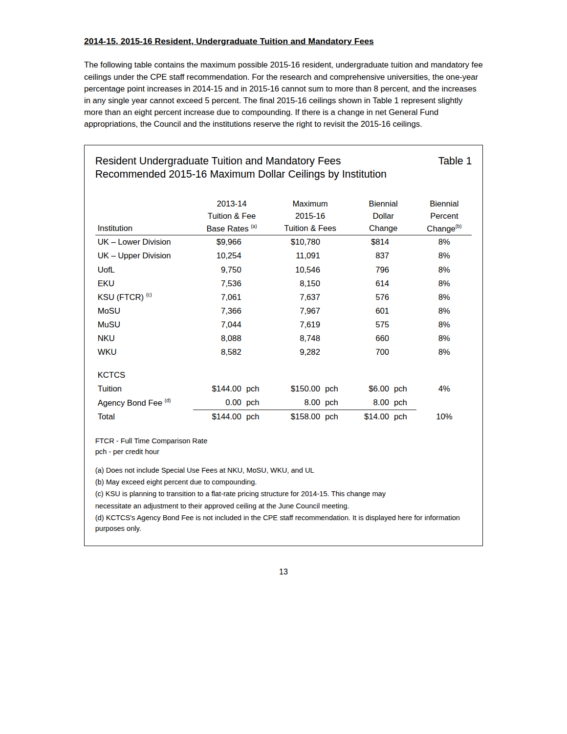2014-15, 2015-16 Resident, Undergraduate Tuition and Mandatory Fees
The following table contains the maximum possible 2015-16 resident, undergraduate tuition and mandatory fee ceilings under the CPE staff recommendation. For the research and comprehensive universities, the one-year percentage point increases in 2014-15 and in 2015-16 cannot sum to more than 8 percent, and the increases in any single year cannot exceed 5 percent. The final 2015-16 ceilings shown in Table 1 represent slightly more than an eight percent increase due to compounding. If there is a change in net General Fund appropriations, the Council and the institutions reserve the right to revisit the 2015-16 ceilings.
Resident Undergraduate Tuition and Mandatory Fees
Recommended 2015-16 Maximum Dollar Ceilings by Institution
Table 1
| | 2013-14 | Maximum | Biennial | Biennial |
| --- | --- | --- | --- | --- |
| | Tuition & Fee | 2015-16 | Dollar | Percent |
| Institution | Base Rates (a) | Tuition & Fees | Change | Change (b) |
| UK – Lower Division | $9,966 | | $10,780 | | $814 | | 8% |
| UK – Upper Division | 10,254 | | 11,091 | | 837 | | 8% |
| UofL | 9,750 | | 10,546 | | 796 | | 8% |
| EKU | 7,536 | | 8,150 | | 614 | | 8% |
| KSU (FTCR) (c) | 7,061 | | 7,637 | | 576 | | 8% |
| MoSU | 7,366 | | 7,967 | | 601 | | 8% |
| MuSU | 7,044 | | 7,619 | | 575 | | 8% |
| NKU | 8,088 | | 8,748 | | 660 | | 8% |
| WKU | 8,582 | | 9,282 | | 700 | | 8% |
| KCTCS | | | | | | | |
| Tuition | $144.00 | pch | $150.00 | pch | $6.00 | pch | 4% |
| Agency Bond Fee (d) | 0.00 | pch | 8.00 | pch | 8.00 | pch | |
| Total | $144.00 | pch | $158.00 | pch | $14.00 | pch | 10% |
FTCR - Full Time Comparison Rate
pch - per credit hour
(a) Does not include Special Use Fees at NKU, MoSU, WKU, and UL
(b) May exceed eight percent due to compounding.
(c) KSU is planning to transition to a flat-rate pricing structure for 2014-15. This change may
necessitate an adjustment to their approved ceiling at the June Council meeting.
(d) KCTCS's Agency Bond Fee is not included in the CPE staff recommendation. It is displayed here for information purposes only.
13